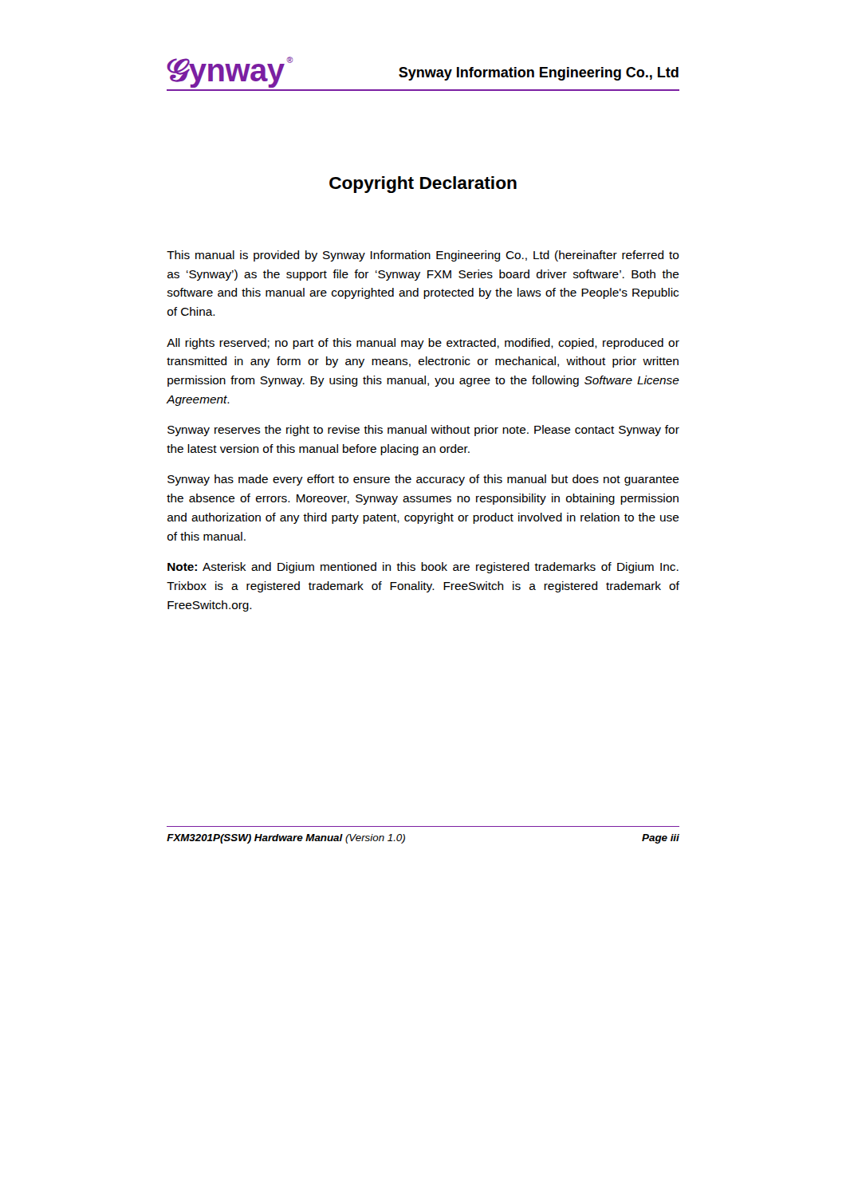𝒢ynway®
Synway Information Engineering Co., Ltd
Copyright Declaration
This manual is provided by Synway Information Engineering Co., Ltd (hereinafter referred to as ‘Synway’) as the support file for ‘Synway FXM Series board driver software’. Both the software and this manual are copyrighted and protected by the laws of the People's Republic of China.
All rights reserved; no part of this manual may be extracted, modified, copied, reproduced or transmitted in any form or by any means, electronic or mechanical, without prior written permission from Synway. By using this manual, you agree to the following Software License Agreement.
Synway reserves the right to revise this manual without prior note. Please contact Synway for the latest version of this manual before placing an order.
Synway has made every effort to ensure the accuracy of this manual but does not guarantee the absence of errors. Moreover, Synway assumes no responsibility in obtaining permission and authorization of any third party patent, copyright or product involved in relation to the use of this manual.
Note: Asterisk and Digium mentioned in this book are registered trademarks of Digium Inc. Trixbox is a registered trademark of Fonality. FreeSwitch is a registered trademark of FreeSwitch.org.
FXM3201P(SSW) Hardware Manual (Version 1.0)
Page iii